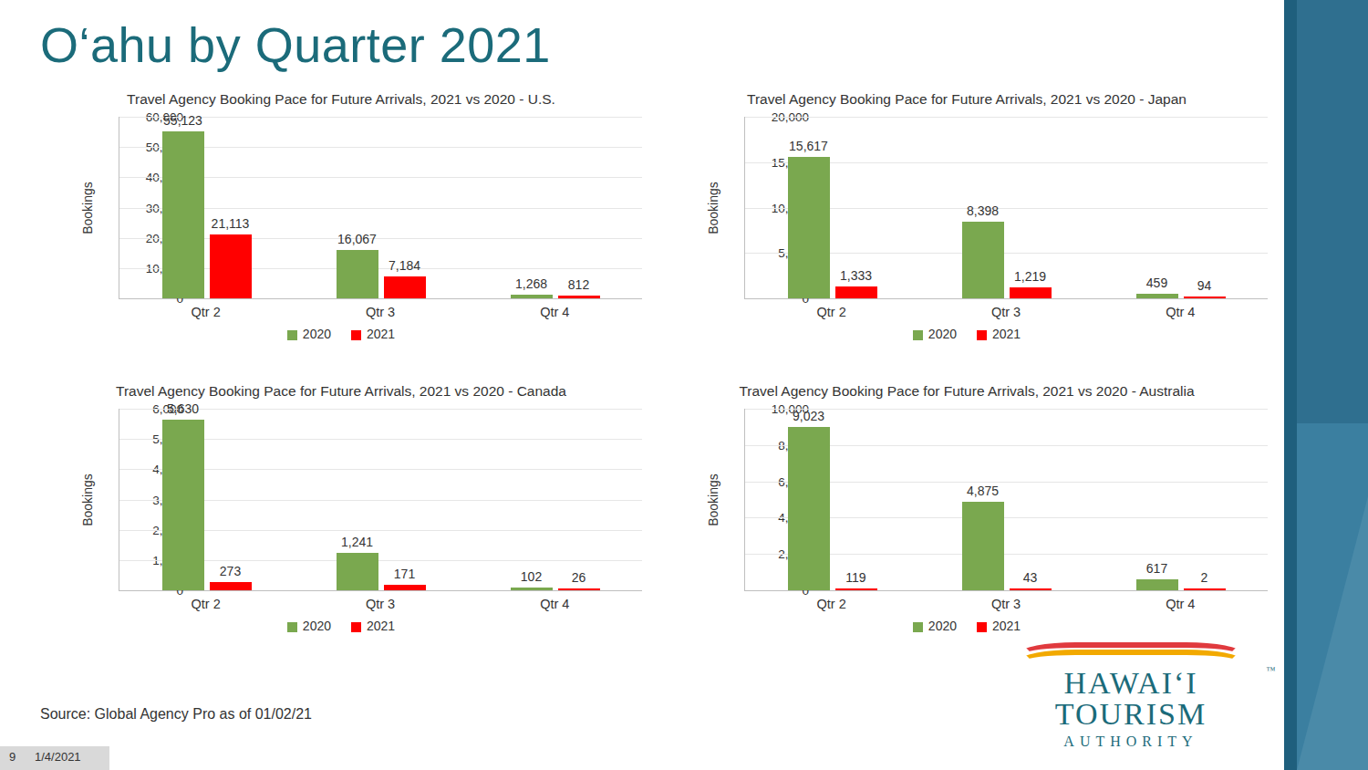O‘ahu by Quarter 2021
Travel Agency Booking Pace for Future Arrivals, 2021 vs 2020 - U.S.
Bookings
60,000 50,000 40,000 30,000 20,000 10,000 0
55,123
21,113
16,067
7,184
1,268
812
Qtr 2 Qtr 3 Qtr 4
2020 2021
Travel Agency Booking Pace for Future Arrivals, 2021 vs 2020 - Japan
Bookings
20,000 15,000 10,000 5,000 0
15,617
1,333
8,398
1,219
459
94
Qtr 2 Qtr 3 Qtr 4
2020 2021
Travel Agency Booking Pace for Future Arrivals, 2021 vs 2020 - Canada
Bookings
6,000 5,000 4,000 3,000 2,000 1,000 0
5,630
273
1,241
171
102
26
Qtr 2 Qtr 3 Qtr 4
2020 2021
Travel Agency Booking Pace for Future Arrivals, 2021 vs 2020 - Australia
Bookings
10,000 8,000 6,000 4,000 2,000 0
9,023
119
4,875
43
617
2
Qtr 2 Qtr 3 Qtr 4
2020 2021
Source: Global Agency Pro as of 01/02/21
HAWAI‘I TOURISM™
AUTHORITY
9 1/4/2021